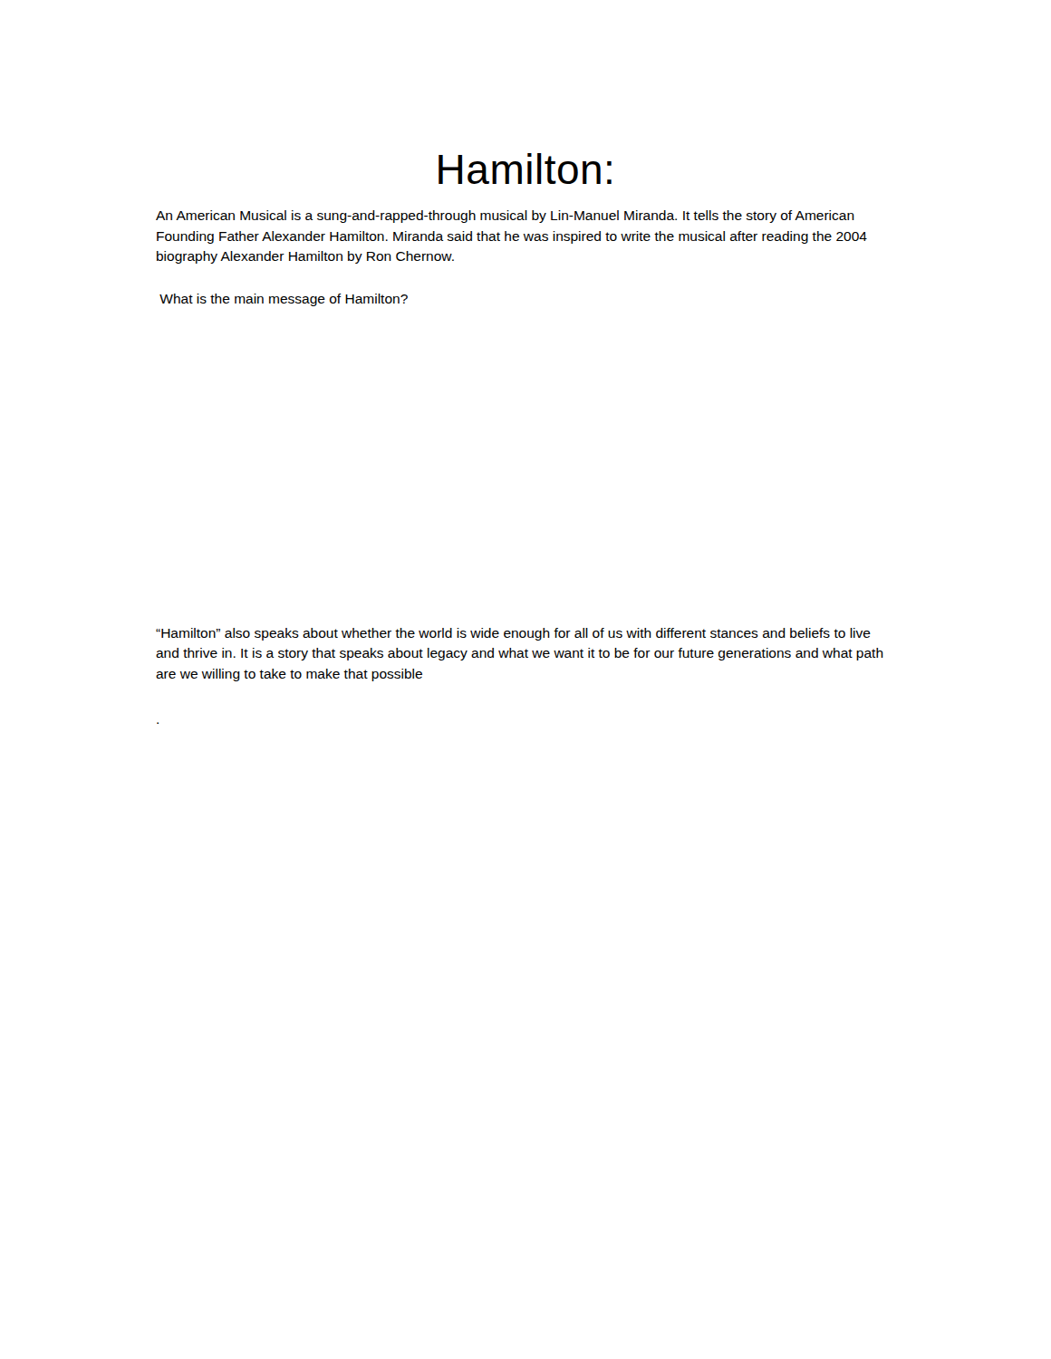Hamilton:
An American Musical is a sung-and-rapped-through musical by Lin-Manuel Miranda. It tells the story of American Founding Father Alexander Hamilton. Miranda said that he was inspired to write the musical after reading the 2004 biography Alexander Hamilton by Ron Chernow.
What is the main message of Hamilton?
“Hamilton” also speaks about whether the world is wide enough for all of us with different stances and beliefs to live and thrive in. It is a story that speaks about legacy and what we want it to be for our future generations and what path are we willing to take to make that possible
.